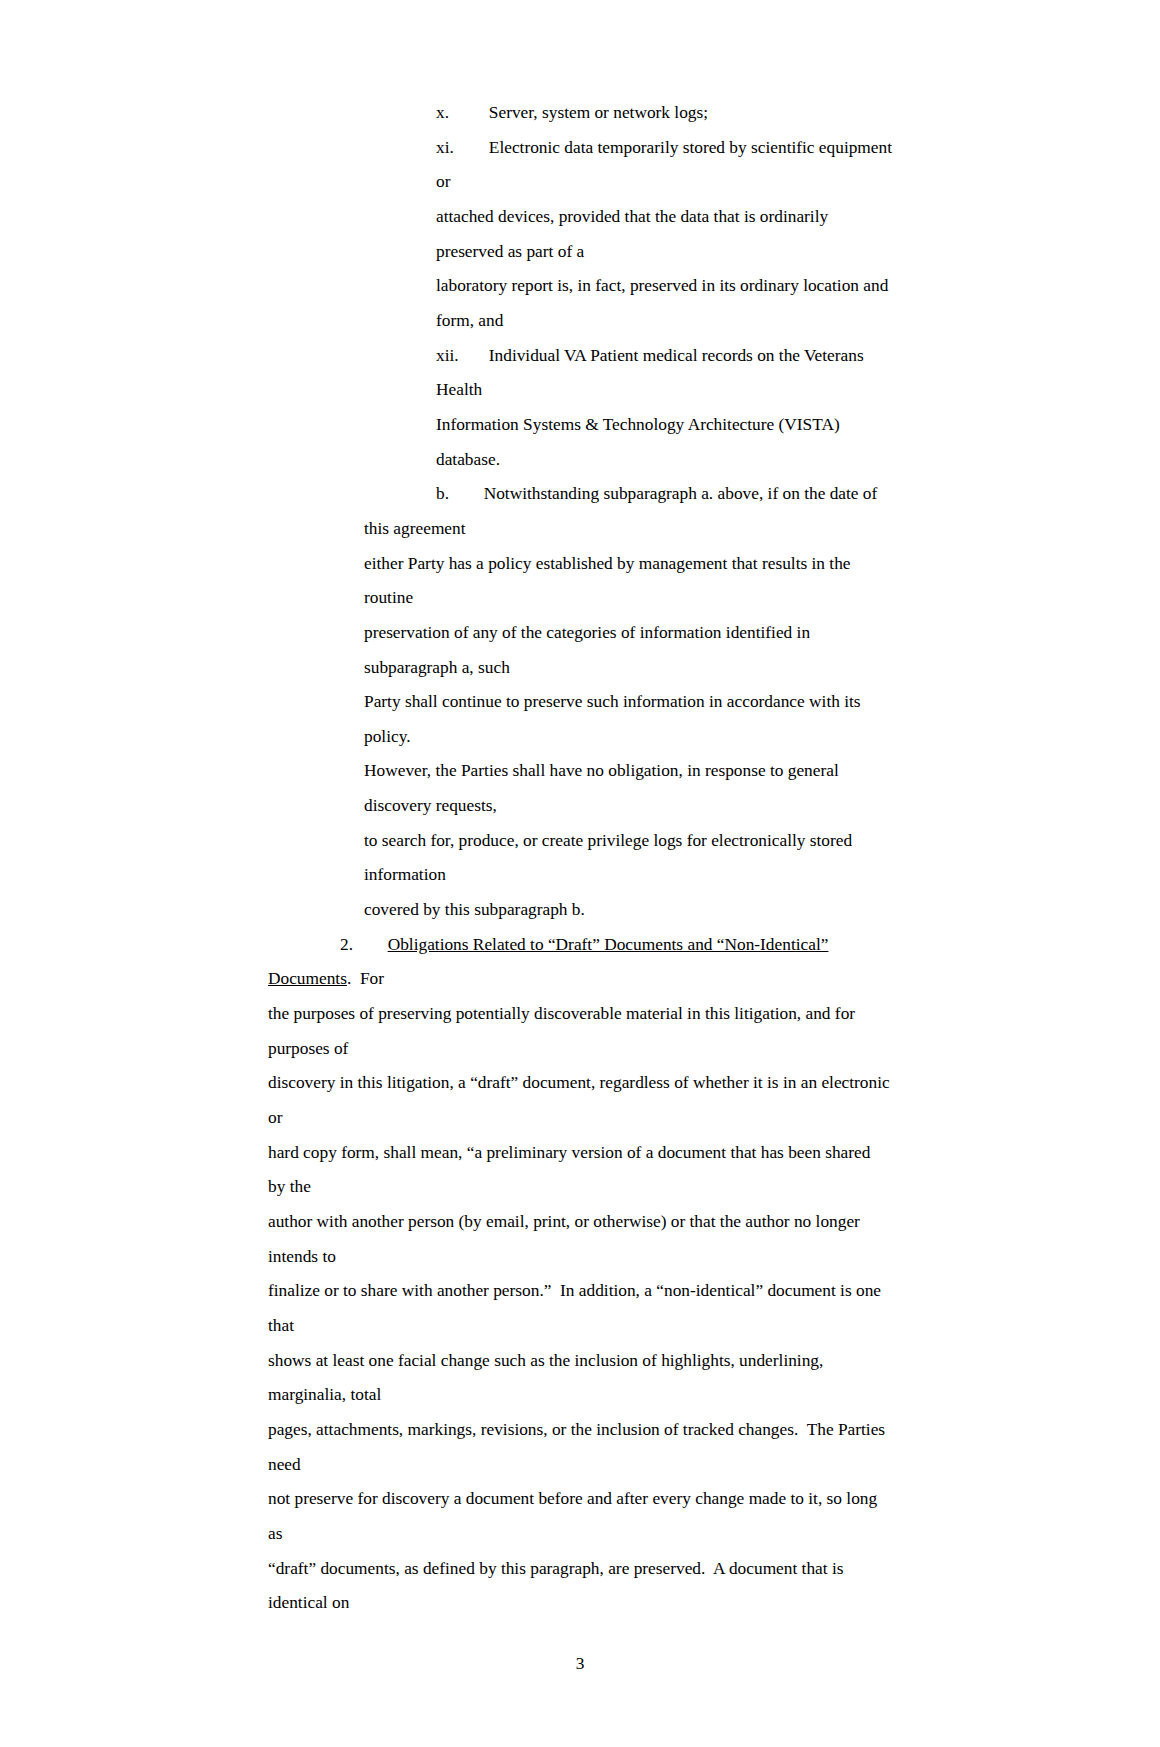x. Server, system or network logs;
xi. Electronic data temporarily stored by scientific equipment or
attached devices, provided that the data that is ordinarily preserved as part of a
laboratory report is, in fact, preserved in its ordinary location and form, and
xii. Individual VA Patient medical records on the Veterans Health
Information Systems & Technology Architecture (VISTA) database.
b. Notwithstanding subparagraph a. above, if on the date of this agreement
either Party has a policy established by management that results in the routine
preservation of any of the categories of information identified in subparagraph a, such
Party shall continue to preserve such information in accordance with its policy.
However, the Parties shall have no obligation, in response to general discovery requests,
to search for, produce, or create privilege logs for electronically stored information
covered by this subparagraph b.
2. Obligations Related to “Draft” Documents and “Non-Identical” Documents. For
the purposes of preserving potentially discoverable material in this litigation, and for purposes of
discovery in this litigation, a “draft” document, regardless of whether it is in an electronic or
hard copy form, shall mean, “a preliminary version of a document that has been shared by the
author with another person (by email, print, or otherwise) or that the author no longer intends to
finalize or to share with another person.” In addition, a “non-identical” document is one that
shows at least one facial change such as the inclusion of highlights, underlining, marginalia, total
pages, attachments, markings, revisions, or the inclusion of tracked changes. The Parties need
not preserve for discovery a document before and after every change made to it, so long as
“draft” documents, as defined by this paragraph, are preserved. A document that is identical on
3